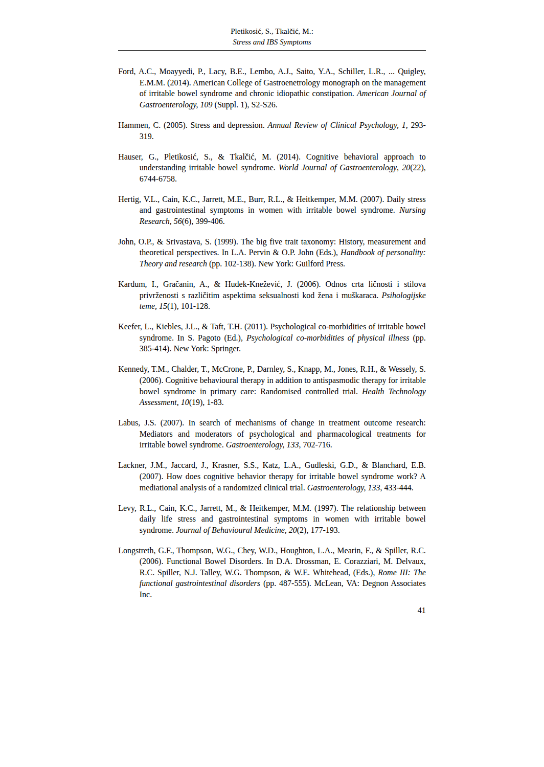Pletikosić, S., Tkalčić, M.: Stress and IBS Symptoms
Ford, A.C., Moayyedi, P., Lacy, B.E., Lembo, A.J., Saito, Y.A., Schiller, L.R., ... Quigley, E.M.M. (2014). American College of Gastroenetrology monograph on the management of irritable bowel syndrome and chronic idiopathic constipation. American Journal of Gastroenterology, 109 (Suppl. 1), S2-S26.
Hammen, C. (2005). Stress and depression. Annual Review of Clinical Psychology, 1, 293-319.
Hauser, G., Pletikosić, S., & Tkalčić, M. (2014). Cognitive behavioral approach to understanding irritable bowel syndrome. World Journal of Gastroenterology, 20(22), 6744-6758.
Hertig, V.L., Cain, K.C., Jarrett, M.E., Burr, R.L., & Heitkemper, M.M. (2007). Daily stress and gastrointestinal symptoms in women with irritable bowel syndrome. Nursing Research, 56(6), 399-406.
John, O.P., & Srivastava, S. (1999). The big five trait taxonomy: History, measurement and theoretical perspectives. In L.A. Pervin & O.P. John (Eds.), Handbook of personality: Theory and research (pp. 102-138). New York: Guilford Press.
Kardum, I., Gračanin, A., & Hudek-Knežević, J. (2006). Odnos crta ličnosti i stilova privrženosti s različitim aspektima seksualnosti kod žena i muškaraca. Psihologijske teme, 15(1), 101-128.
Keefer, L., Kiebles, J.L., & Taft, T.H. (2011). Psychological co-morbidities of irritable bowel syndrome. In S. Pagoto (Ed.), Psychological co-morbidities of physical illness (pp. 385-414). New York: Springer.
Kennedy, T.M., Chalder, T., McCrone, P., Darnley, S., Knapp, M., Jones, R.H., & Wessely, S. (2006). Cognitive behavioural therapy in addition to antispasmodic therapy for irritable bowel syndrome in primary care: Randomised controlled trial. Health Technology Assessment, 10(19), 1-83.
Labus, J.S. (2007). In search of mechanisms of change in treatment outcome research: Mediators and moderators of psychological and pharmacological treatments for irritable bowel syndrome. Gastroenterology, 133, 702-716.
Lackner, J.M., Jaccard, J., Krasner, S.S., Katz, L.A., Gudleski, G.D., & Blanchard, E.B. (2007). How does cognitive behavior therapy for irritable bowel syndrome work? A mediational analysis of a randomized clinical trial. Gastroenterology, 133, 433-444.
Levy, R.L., Cain, K.C., Jarrett, M., & Heitkemper, M.M. (1997). The relationship between daily life stress and gastrointestinal symptoms in women with irritable bowel syndrome. Journal of Behavioural Medicine, 20(2), 177-193.
Longstreth, G.F., Thompson, W.G., Chey, W.D., Houghton, L.A., Mearin, F., & Spiller, R.C. (2006). Functional Bowel Disorders. In D.A. Drossman, E. Corazziari, M. Delvaux, R.C. Spiller, N.J. Talley, W.G. Thompson, & W.E. Whitehead, (Eds.), Rome III: The functional gastrointestinal disorders (pp. 487-555). McLean, VA: Degnon Associates Inc.
41